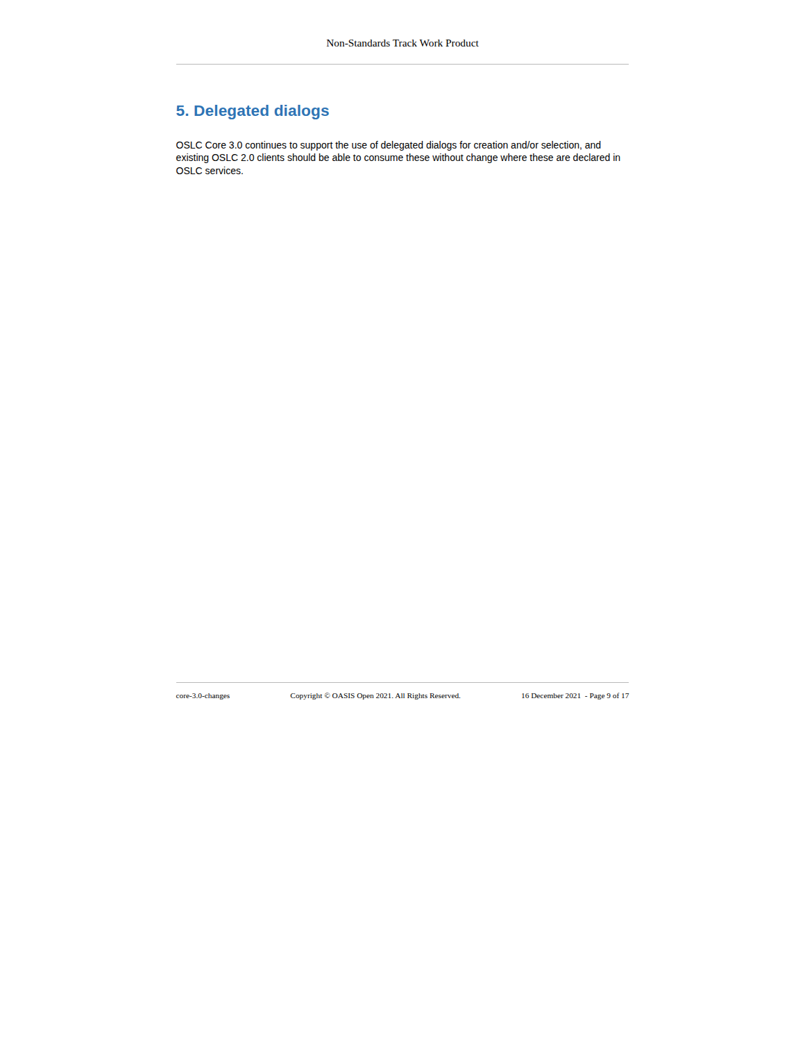Non-Standards Track Work Product
5. Delegated dialogs
OSLC Core 3.0 continues to support the use of delegated dialogs for creation and/or selection, and existing OSLC 2.0 clients should be able to consume these without change where these are declared in OSLC services.
core-3.0-changes
Copyright © OASIS Open 2021. All Rights Reserved.
16 December 2021 - Page 9 of 17